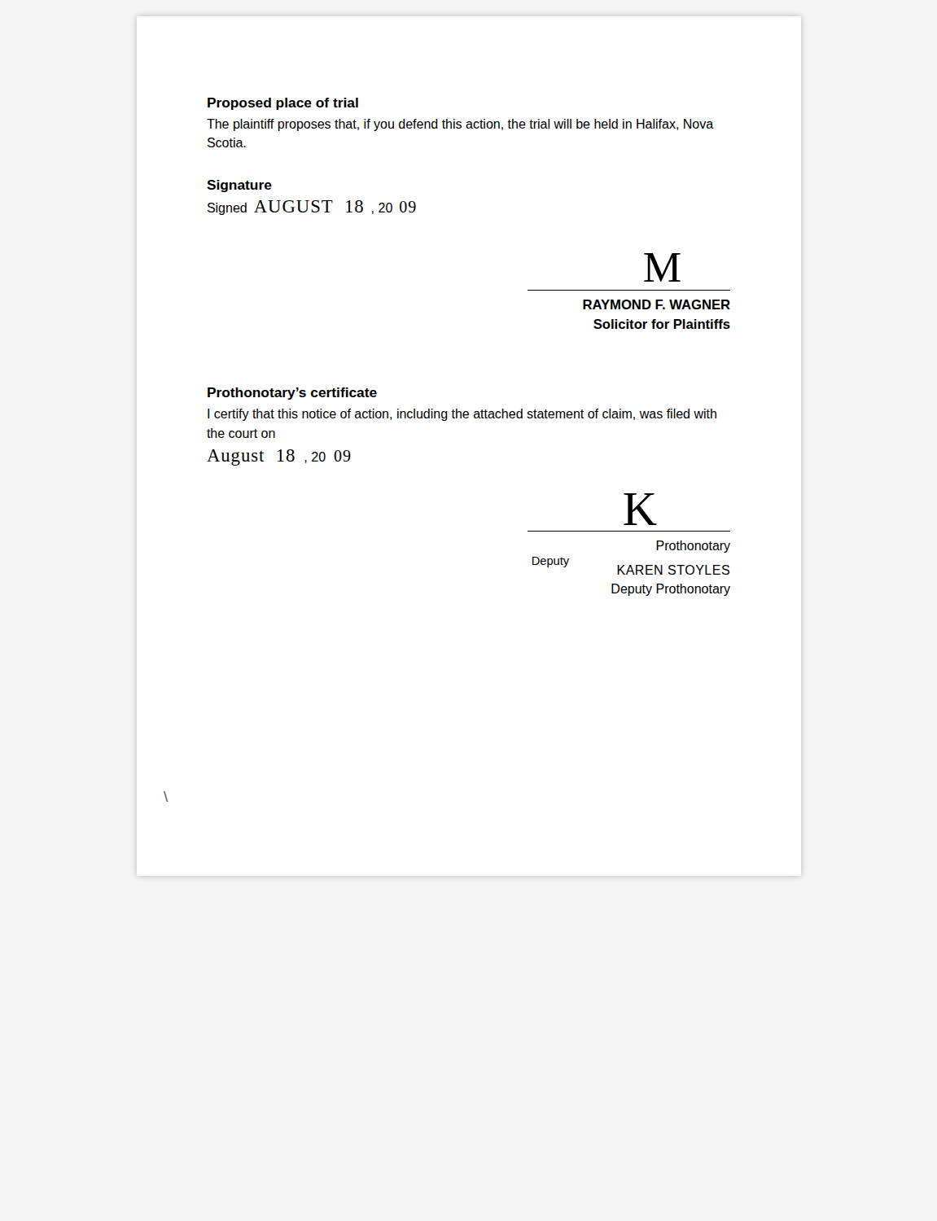Proposed place of trial
The plaintiff proposes that, if you defend this action, the trial will be held in Halifax, Nova Scotia.
Signature
Signed AUGUST 18 , 2009
M
RAYMOND F. WAGNER
Solicitor for Plaintiffs
Prothonotary’s certificate
I certify that this notice of action, including the attached statement of claim, was filed with the court on
August 18 , 2009
K Deputy
Prothonotary
KAREN STOYLES
Deputy Prothonotary
\